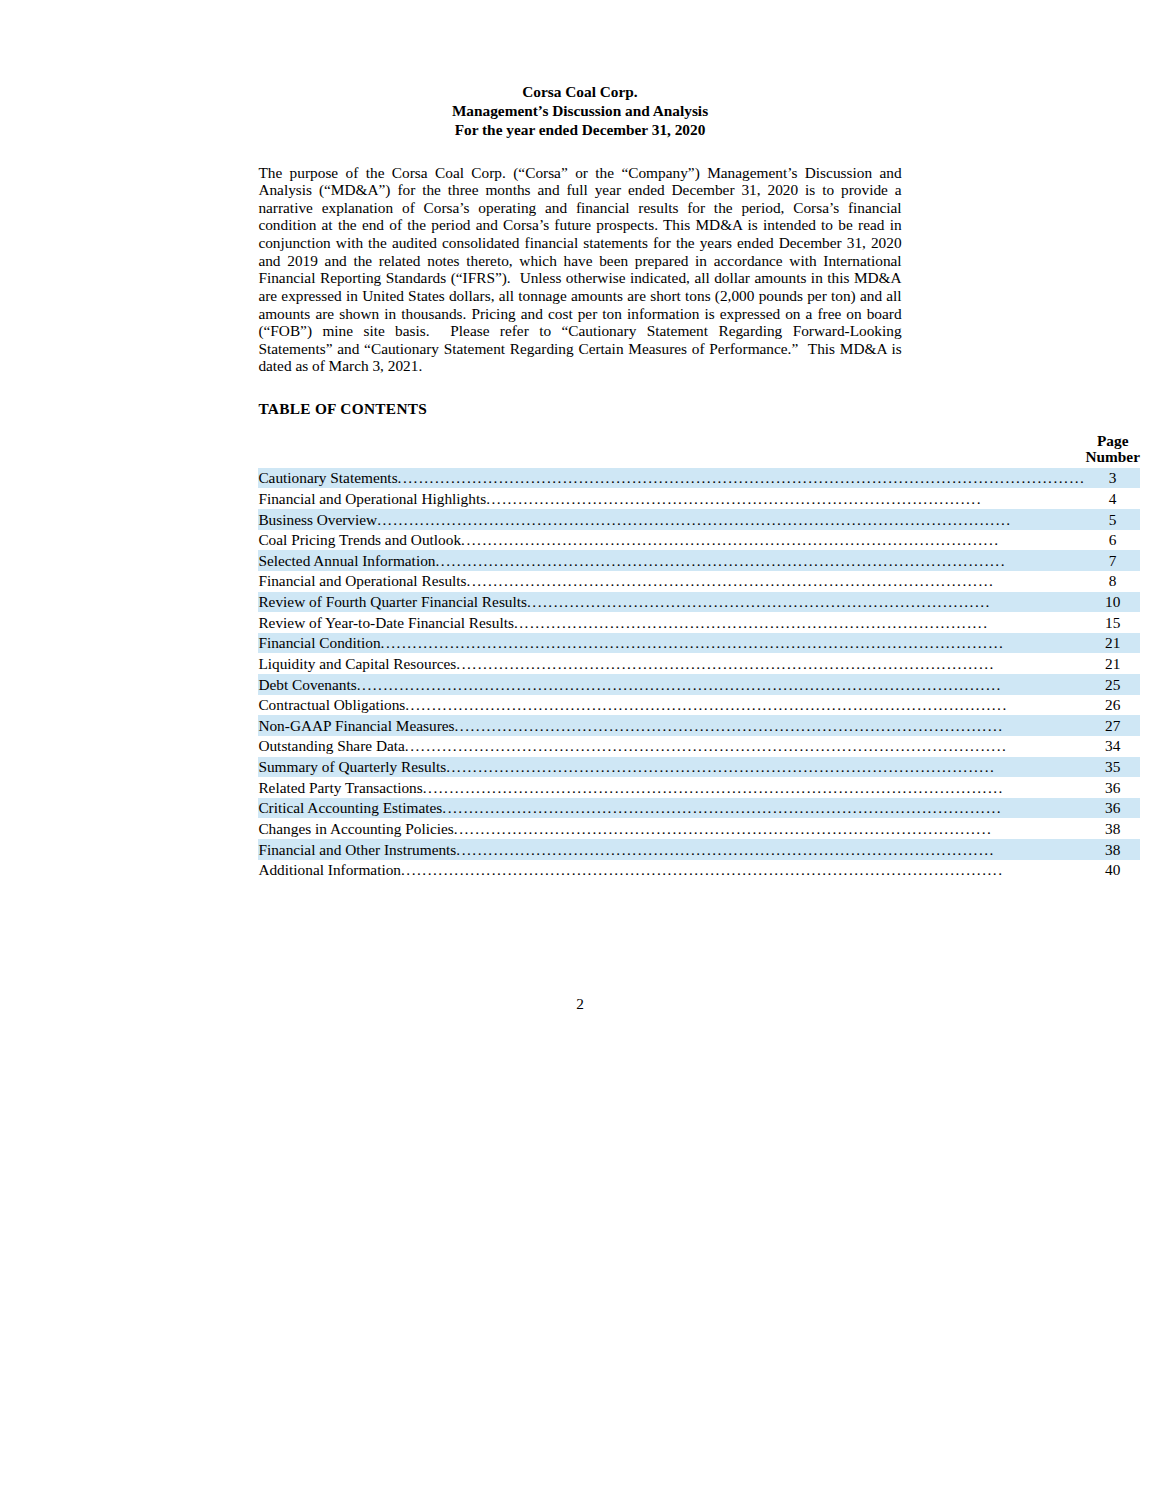Corsa Coal Corp.
Management’s Discussion and Analysis
For the year ended December 31, 2020
The purpose of the Corsa Coal Corp. (“Corsa” or the “Company”) Management’s Discussion and Analysis (“MD&A”) for the three months and full year ended December 31, 2020 is to provide a narrative explanation of Corsa’s operating and financial results for the period, Corsa’s financial condition at the end of the period and Corsa’s future prospects. This MD&A is intended to be read in conjunction with the audited consolidated financial statements for the years ended December 31, 2020 and 2019 and the related notes thereto, which have been prepared in accordance with International Financial Reporting Standards (“IFRS”). Unless otherwise indicated, all dollar amounts in this MD&A are expressed in United States dollars, all tonnage amounts are short tons (2,000 pounds per ton) and all amounts are shown in thousands. Pricing and cost per ton information is expressed on a free on board (“FOB”) mine site basis. Please refer to “Cautionary Statement Regarding Forward-Looking Statements” and “Cautionary Statement Regarding Certain Measures of Performance.” This MD&A is dated as of March 3, 2021.
TABLE OF CONTENTS
| | Page Number |
| Cautionary Statements ................................................................................................................................. | 3 |
| Financial and Operational Highlights ............................................................................................. | 4 |
| Business Overview ....................................................................................................................... | 5 |
| Coal Pricing Trends and Outlook ..................................................................................................... | 6 |
| Selected Annual Information ........................................................................................................... | 7 |
| Financial and Operational Results ................................................................................................... | 8 |
| Review of Fourth Quarter Financial Results ....................................................................................... | 10 |
| Review of Year-to-Date Financial Results ......................................................................................... | 15 |
| Financial Condition ..................................................................................................................... | 21 |
| Liquidity and Capital Resources ..................................................................................................... | 21 |
| Debt Covenants ......................................................................................................................... | 25 |
| Contractual Obligations ................................................................................................................. | 26 |
| Non-GAAP Financial Measures ....................................................................................................... | 27 |
| Outstanding Share Data ................................................................................................................. | 34 |
| Summary of Quarterly Results ....................................................................................................... | 35 |
| Related Party Transactions ............................................................................................................. | 36 |
| Critical Accounting Estimates ......................................................................................................... | 36 |
| Changes in Accounting Policies ..................................................................................................... | 38 |
| Financial and Other Instruments ..................................................................................................... | 38 |
| Additional Information ................................................................................................................. | 40 |
2